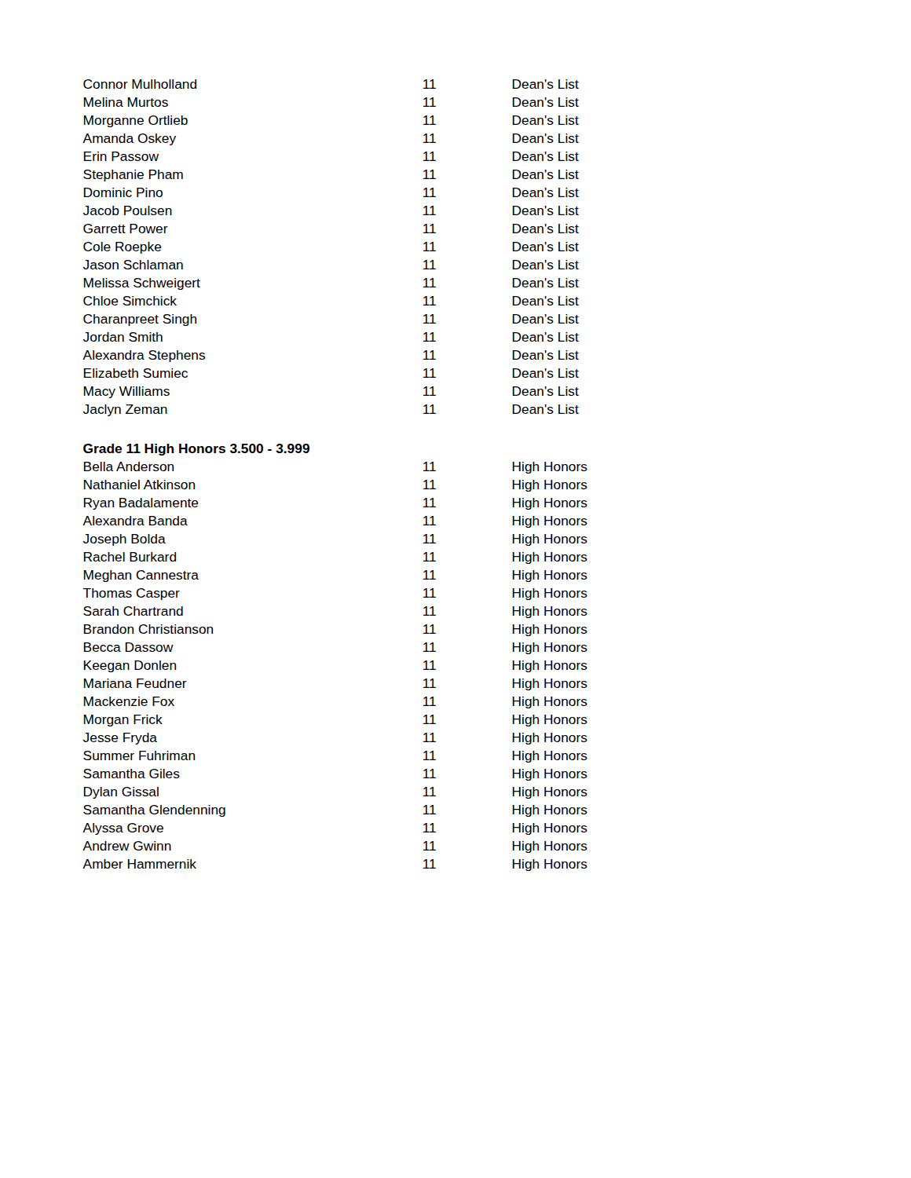| Connor Mulholland | 11 | Dean's List |
| Melina Murtos | 11 | Dean's List |
| Morganne Ortlieb | 11 | Dean's List |
| Amanda Oskey | 11 | Dean's List |
| Erin Passow | 11 | Dean's List |
| Stephanie Pham | 11 | Dean's List |
| Dominic Pino | 11 | Dean's List |
| Jacob Poulsen | 11 | Dean's List |
| Garrett Power | 11 | Dean's List |
| Cole Roepke | 11 | Dean's List |
| Jason Schlaman | 11 | Dean's List |
| Melissa Schweigert | 11 | Dean's List |
| Chloe Simchick | 11 | Dean's List |
| Charanpreet Singh | 11 | Dean's List |
| Jordan Smith | 11 | Dean's List |
| Alexandra Stephens | 11 | Dean's List |
| Elizabeth Sumiec | 11 | Dean's List |
| Macy Williams | 11 | Dean's List |
| Jaclyn Zeman | 11 | Dean's List |
| Grade 11 High Honors 3.500 - 3.999 |
| Bella Anderson | 11 | High Honors |
| Nathaniel Atkinson | 11 | High Honors |
| Ryan Badalamente | 11 | High Honors |
| Alexandra Banda | 11 | High Honors |
| Joseph Bolda | 11 | High Honors |
| Rachel Burkard | 11 | High Honors |
| Meghan Cannestra | 11 | High Honors |
| Thomas Casper | 11 | High Honors |
| Sarah Chartrand | 11 | High Honors |
| Brandon Christianson | 11 | High Honors |
| Becca Dassow | 11 | High Honors |
| Keegan Donlen | 11 | High Honors |
| Mariana Feudner | 11 | High Honors |
| Mackenzie Fox | 11 | High Honors |
| Morgan Frick | 11 | High Honors |
| Jesse Fryda | 11 | High Honors |
| Summer Fuhriman | 11 | High Honors |
| Samantha Giles | 11 | High Honors |
| Dylan Gissal | 11 | High Honors |
| Samantha Glendenning | 11 | High Honors |
| Alyssa Grove | 11 | High Honors |
| Andrew Gwinn | 11 | High Honors |
| Amber Hammernik | 11 | High Honors |